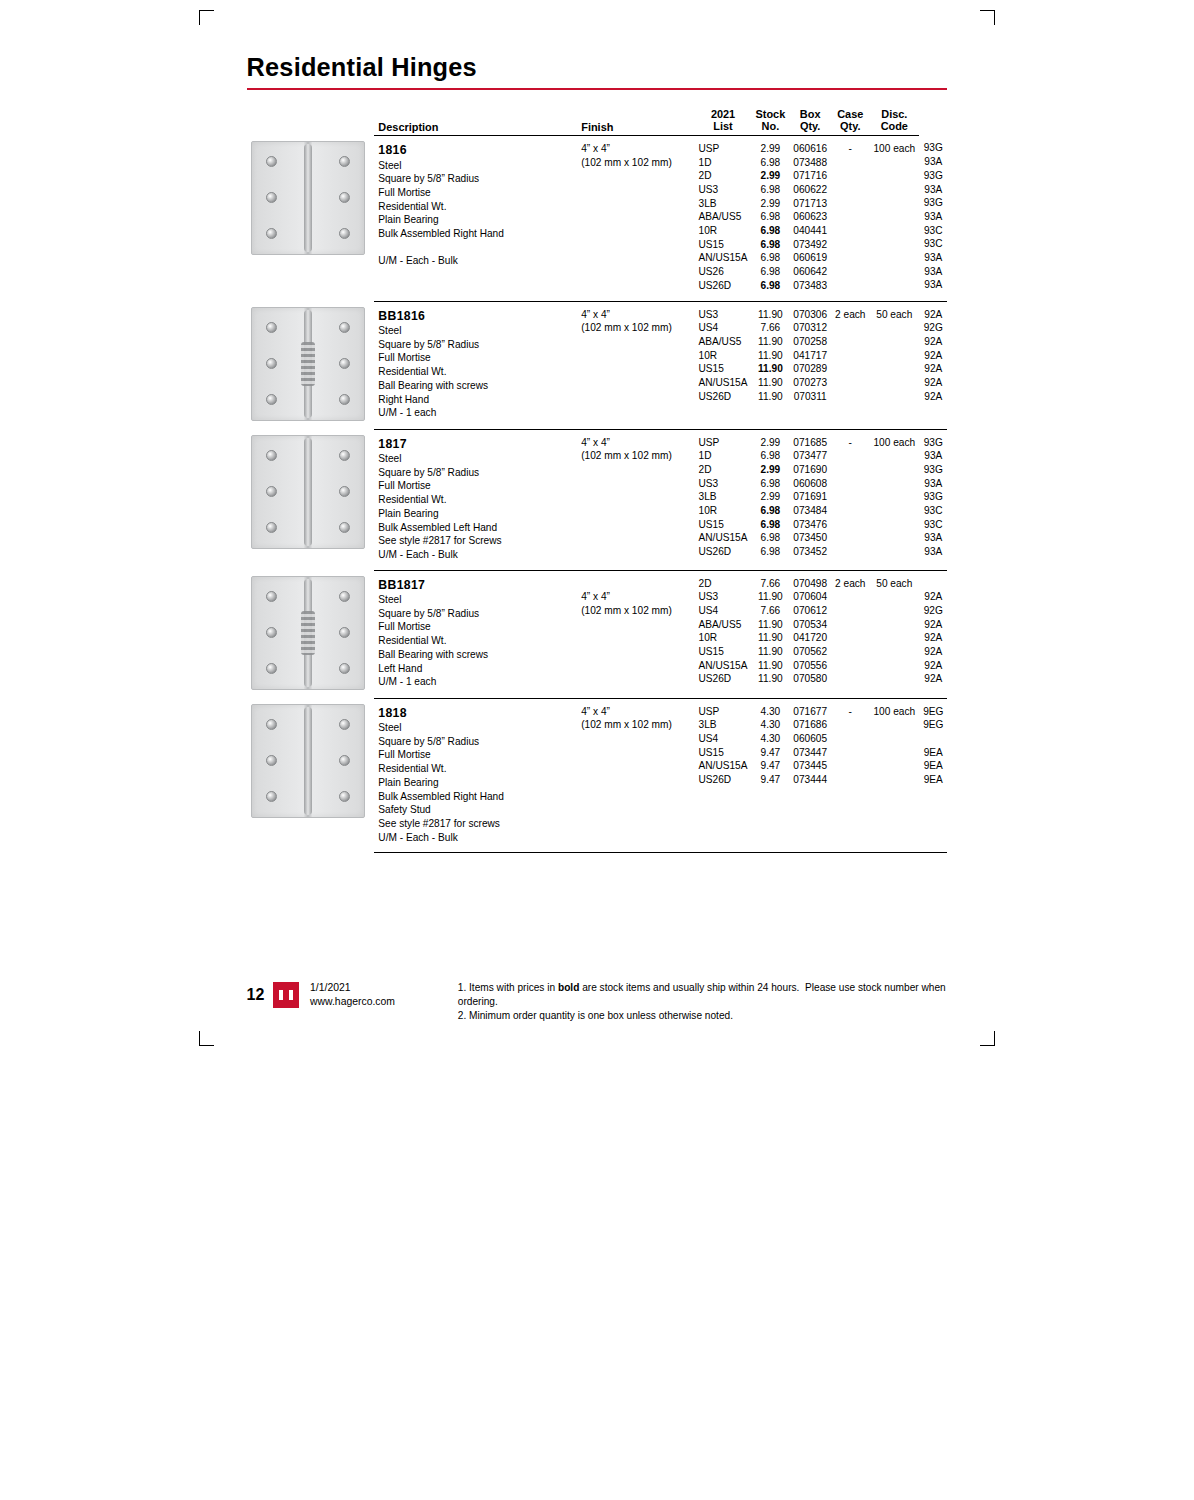Residential Hinges
| | Description | Finish | 2021 List | Stock No. | Box Qty. | Case Qty. | Disc. Code |
| --- | --- | --- | --- | --- | --- | --- | --- |
| | 1816 Steel Square by 5/8” Radius Full Mortise Residential Wt. Plain Bearing Bulk Assembled Right Hand U/M - Each - Bulk | 4” x 4” (102 mm x 102 mm) | USP 1D 2D US3 3LB ABA/US5 10R US15 AN/US15A US26 US26D | 2.99 6.98 2.99 6.98 2.99 6.98 6.98 6.98 6.98 6.98 6.98 | 060616 073488 071716 060622 071713 060623 040441 073492 060619 060642 073483 | - | 100 each | 93G 93A 93G 93A 93G 93A 93C 93C 93A 93A 93A |
| | BB1816 Steel Square by 5/8” Radius Full Mortise Residential Wt. Ball Bearing with screws Right Hand U/M - 1 each | 4” x 4” (102 mm x 102 mm) | US3 US4 ABA/US5 10R US15 AN/US15A US26D | 11.90 7.66 11.90 11.90 11.90 11.90 11.90 | 070306 070312 070258 041717 070289 070273 070311 | 2 each | 50 each | 92A 92G 92A 92A 92A 92A 92A |
| | 1817 Steel Square by 5/8” Radius Full Mortise Residential Wt. Plain Bearing Bulk Assembled Left Hand See style #2817 for Screws U/M - Each - Bulk | 4” x 4” (102 mm x 102 mm) | USP 1D 2D US3 3LB 10R US15 AN/US15A US26D | 2.99 6.98 2.99 6.98 2.99 6.98 6.98 6.98 6.98 | 071685 073477 071690 060608 071691 073484 073476 073450 073452 | - | 100 each | 93G 93A 93G 93A 93G 93C 93C 93A 93A |
| | BB1817 Steel Square by 5/8” Radius Full Mortise Residential Wt. Ball Bearing with screws Left Hand U/M - 1 each | 4” x 4” (102 mm x 102 mm) | 2D US3 US4 ABA/US5 10R US15 AN/US15A US26D | 7.66 11.90 7.66 11.90 11.90 11.90 11.90 11.90 | 070498 070604 070612 070534 041720 070562 070556 070580 | 2 each | 50 each | 92A 92G 92A 92A 92A 92A 92A |
| | 1818 Steel Square by 5/8” Radius Full Mortise Residential Wt. Plain Bearing Bulk Assembled Right Hand Safety Stud See style #2817 for screws U/M - Each - Bulk | 4” x 4” (102 mm x 102 mm) | USP 3LB US4 US15 AN/US15A US26D | 4.30 4.30 4.30 9.47 9.47 9.47 | 071677 071686 060605 073447 073445 073444 | - | 100 each | 9EG 9EG 9EA 9EA 9EA |
12 1/1/2021
www.hagerco.com
1. Items with prices in bold are stock items and usually ship within 24 hours. Please use stock number when ordering.
2. Minimum order quantity is one box unless otherwise noted.